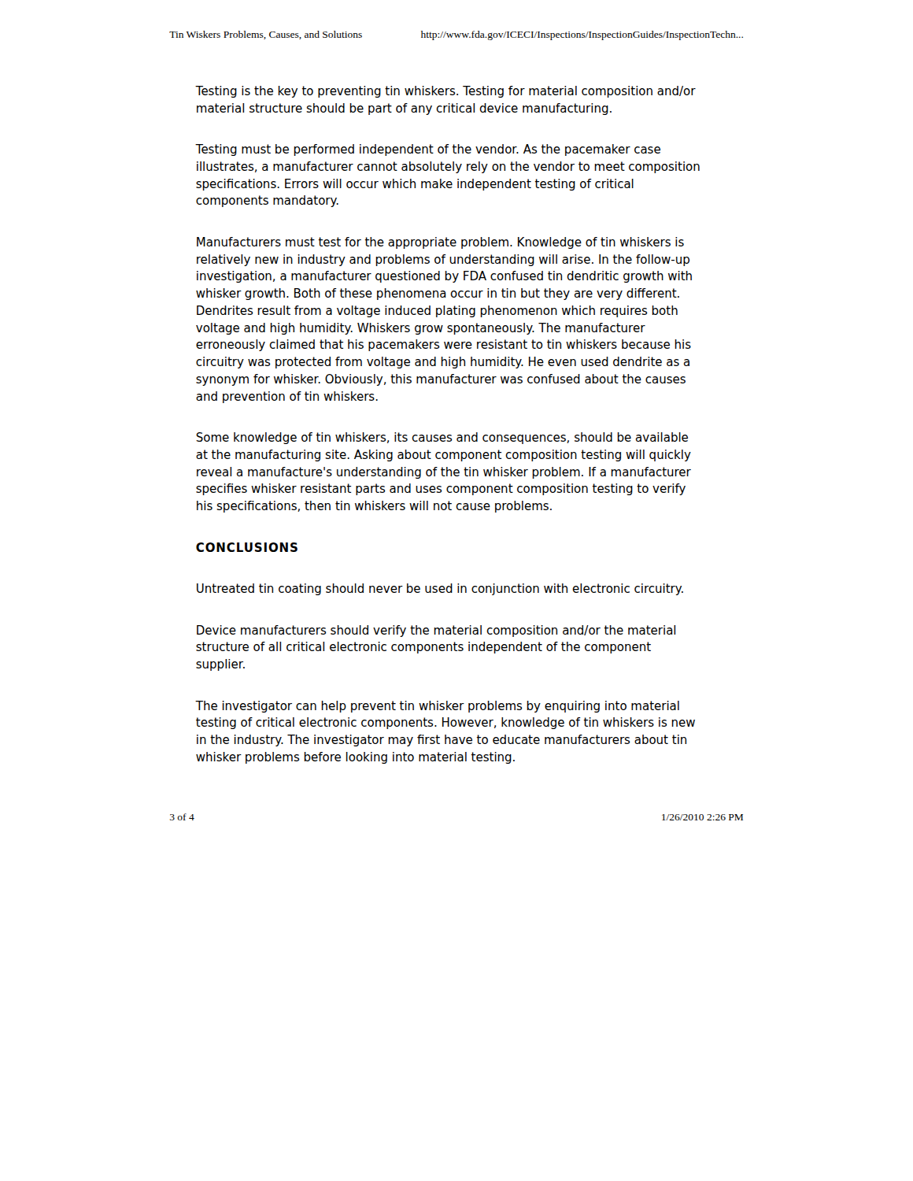Tin Wiskers Problems, Causes, and Solutions http://www.fda.gov/ICECI/Inspections/InspectionGuides/InspectionTechn...
Testing is the key to preventing tin whiskers. Testing for material composition and/or material structure should be part of any critical device manufacturing.
Testing must be performed independent of the vendor. As the pacemaker case illustrates, a manufacturer cannot absolutely rely on the vendor to meet composition specifications. Errors will occur which make independent testing of critical components mandatory.
Manufacturers must test for the appropriate problem. Knowledge of tin whiskers is relatively new in industry and problems of understanding will arise. In the follow-up investigation, a manufacturer questioned by FDA confused tin dendritic growth with whisker growth. Both of these phenomena occur in tin but they are very different. Dendrites result from a voltage induced plating phenomenon which requires both voltage and high humidity. Whiskers grow spontaneously. The manufacturer erroneously claimed that his pacemakers were resistant to tin whiskers because his circuitry was protected from voltage and high humidity. He even used dendrite as a synonym for whisker. Obviously, this manufacturer was confused about the causes and prevention of tin whiskers.
Some knowledge of tin whiskers, its causes and consequences, should be available at the manufacturing site. Asking about component composition testing will quickly reveal a manufacture's understanding of the tin whisker problem. If a manufacturer specifies whisker resistant parts and uses component composition testing to verify his specifications, then tin whiskers will not cause problems.
CONCLUSIONS
Untreated tin coating should never be used in conjunction with electronic circuitry.
Device manufacturers should verify the material composition and/or the material structure of all critical electronic components independent of the component supplier.
The investigator can help prevent tin whisker problems by enquiring into material testing of critical electronic components. However, knowledge of tin whiskers is new in the industry. The investigator may first have to educate manufacturers about tin whisker problems before looking into material testing.
3 of 4 1/26/2010 2:26 PM